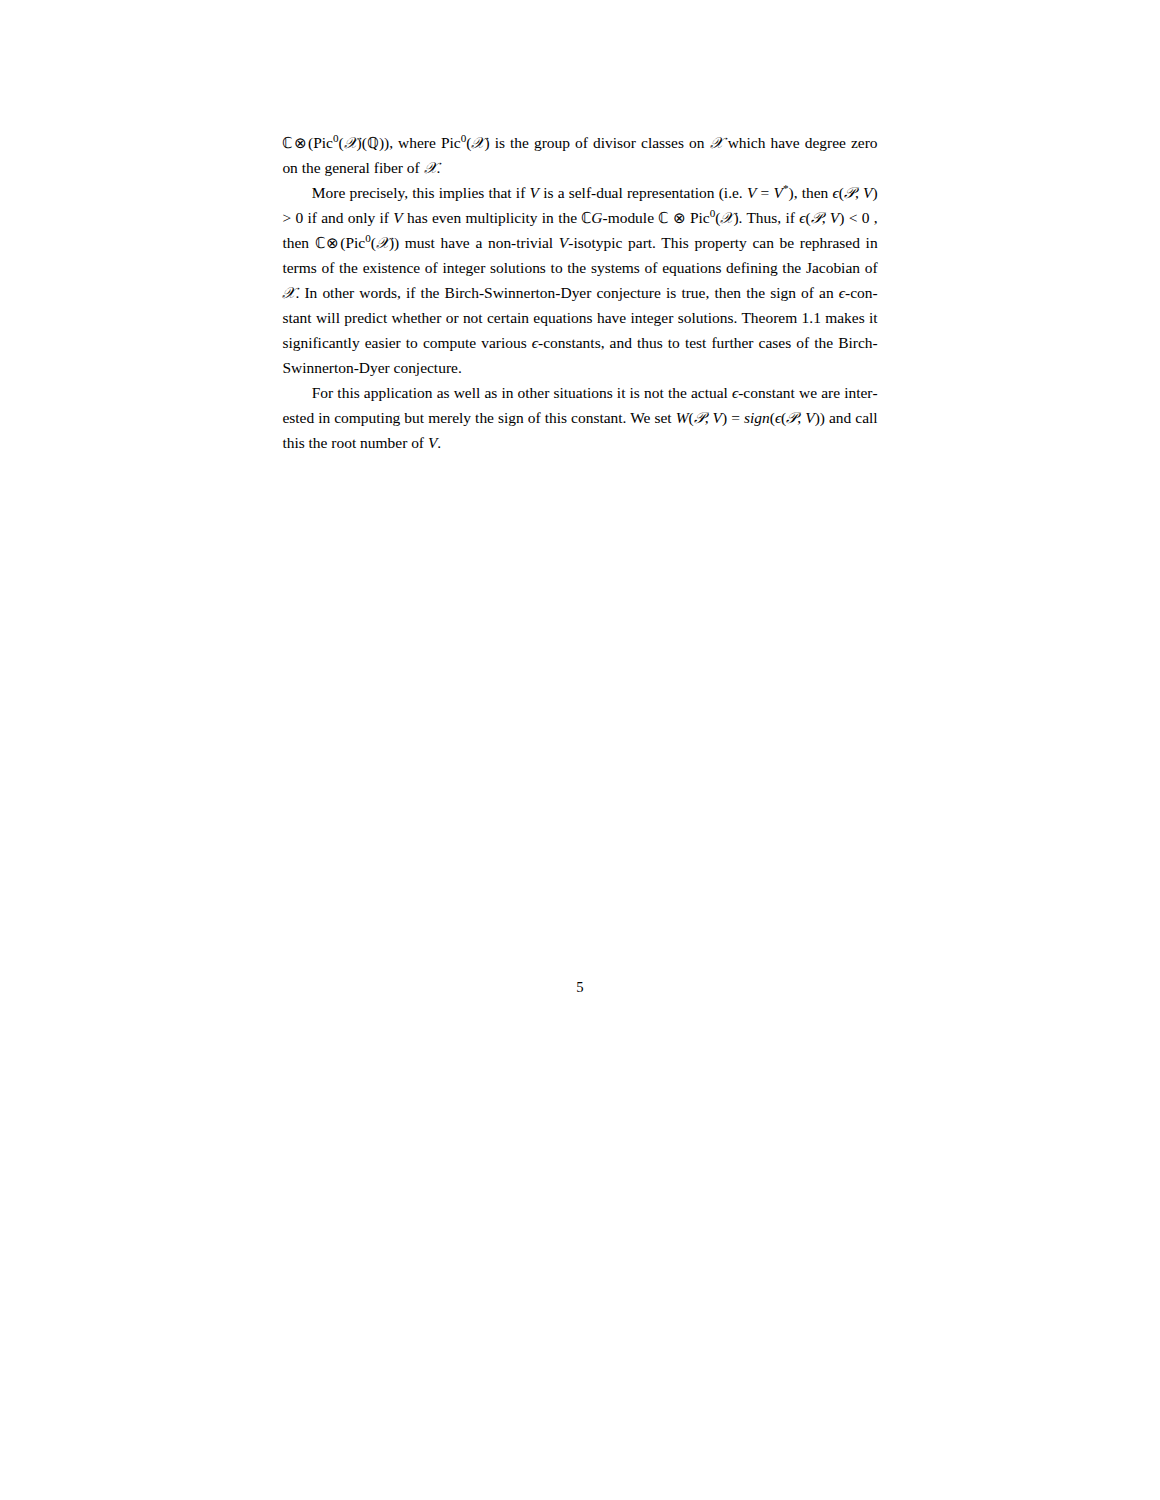ℂ ⊗ (Pic0(𝒳)(ℚ)), where Pic0(𝒳) is the group of divisor classes on 𝒳 which have degree zero on the general fiber of 𝒳.
More precisely, this implies that if V is a self-dual representation (i.e. V = V*), then ϵ(𝒫, V) > 0 if and only if V has even multiplicity in the ℂG-module ℂ ⊗ Pic0(𝒳). Thus, if ϵ(𝒫, V) < 0 , then ℂ ⊗ (Pic0(𝒳)) must have a non-trivial V-isotypic part. This property can be rephrased in terms of the existence of integer solutions to the systems of equations defining the Jacobian of 𝒳. In other words, if the Birch-Swinnerton-Dyer conjecture is true, then the sign of an ϵ-constant will predict whether or not certain equations have integer solutions. Theorem 1.1 makes it significantly easier to compute various ϵ-constants, and thus to test further cases of the Birch-Swinnerton-Dyer conjecture.
For this application as well as in other situations it is not the actual ϵ-constant we are interested in computing but merely the sign of this constant. We set W(𝒫, V) = sign(ϵ(𝒫, V)) and call this the root number of V.
5